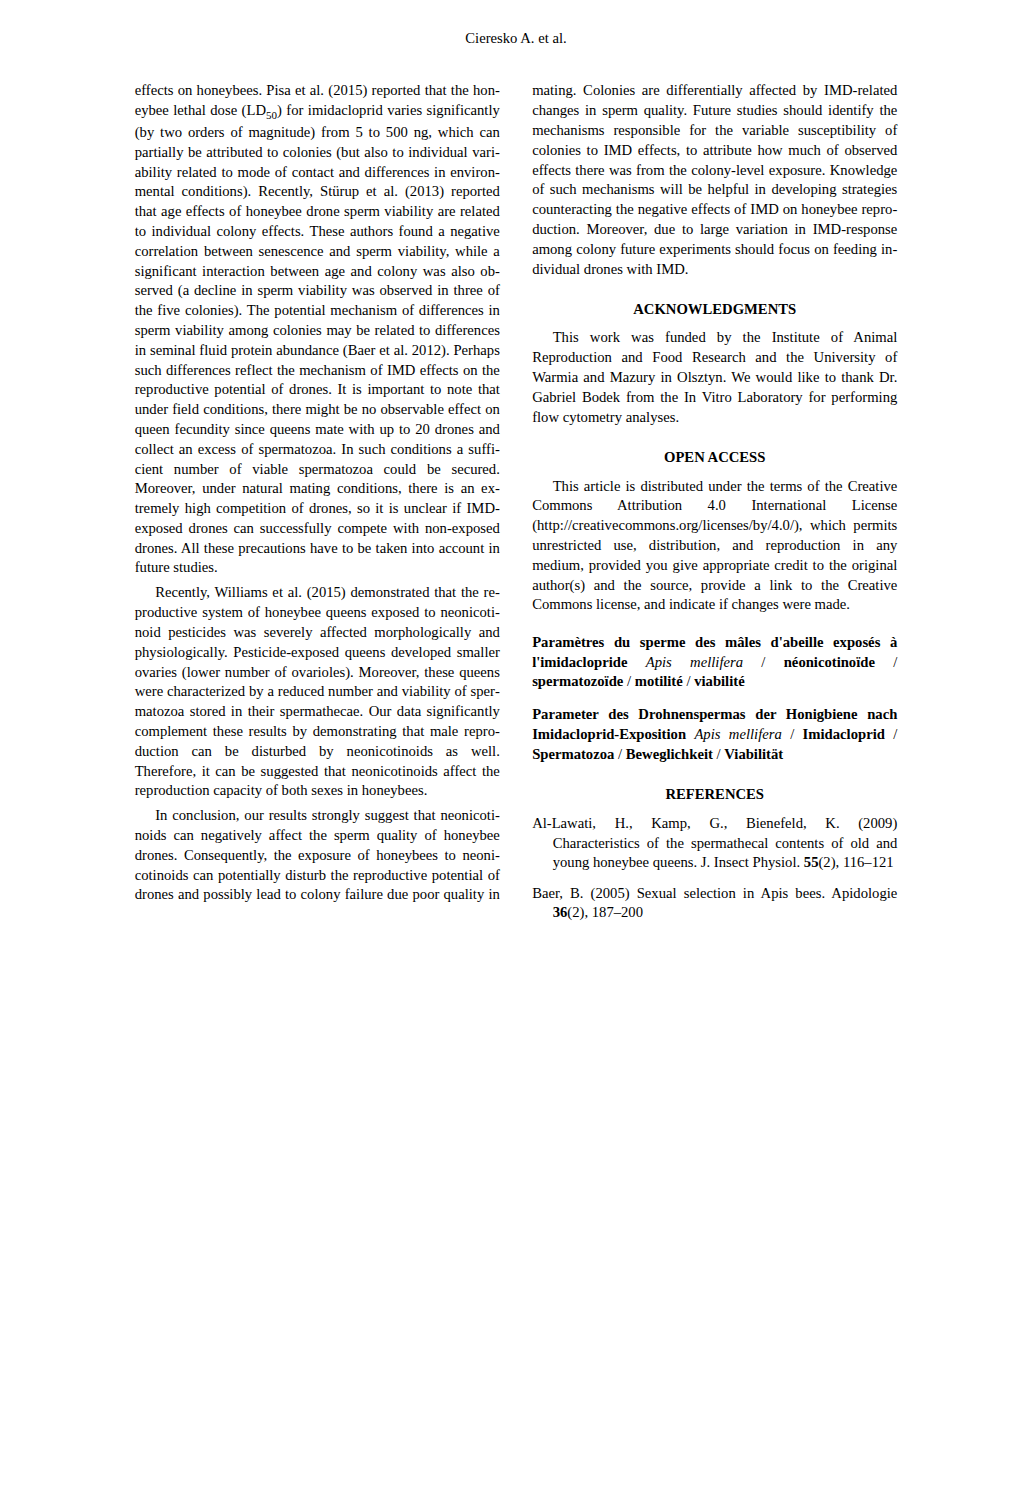Cieresko A. et al.
effects on honeybees. Pisa et al. (2015) reported that the honeybee lethal dose (LD50) for imidacloprid varies significantly (by two orders of magnitude) from 5 to 500 ng, which can partially be attributed to colonies (but also to individual variability related to mode of contact and differences in environmental conditions). Recently, Stürup et al. (2013) reported that age effects of honeybee drone sperm viability are related to individual colony effects. These authors found a negative correlation between senescence and sperm viability, while a significant interaction between age and colony was also observed (a decline in sperm viability was observed in three of the five colonies). The potential mechanism of differences in sperm viability among colonies may be related to differences in seminal fluid protein abundance (Baer et al. 2012). Perhaps such differences reflect the mechanism of IMD effects on the reproductive potential of drones. It is important to note that under field conditions, there might be no observable effect on queen fecundity since queens mate with up to 20 drones and collect an excess of spermatozoa. In such conditions a sufficient number of viable spermatozoa could be secured. Moreover, under natural mating conditions, there is an extremely high competition of drones, so it is unclear if IMD-exposed drones can successfully compete with non-exposed drones. All these precautions have to be taken into account in future studies.
Recently, Williams et al. (2015) demonstrated that the reproductive system of honeybee queens exposed to neonicotinoid pesticides was severely affected morphologically and physiologically. Pesticide-exposed queens developed smaller ovaries (lower number of ovarioles). Moreover, these queens were characterized by a reduced number and viability of spermatozoa stored in their spermathecae. Our data significantly complement these results by demonstrating that male reproduction can be disturbed by neonicotinoids as well. Therefore, it can be suggested that neonicotinoids affect the reproduction capacity of both sexes in honeybees.
In conclusion, our results strongly suggest that neonicotinoids can negatively affect the sperm quality of honeybee drones. Consequently, the exposure of honeybees to neonicotinoids can potentially disturb the reproductive potential of drones and possibly lead to colony failure due poor quality in mating. Colonies are differentially affected by IMD-related changes in sperm quality. Future studies should identify the mechanisms responsible for the variable susceptibility of colonies to IMD effects, to attribute how much of observed effects there was from the colony-level exposure. Knowledge of such mechanisms will be helpful in developing strategies counteracting the negative effects of IMD on honeybee reproduction. Moreover, due to large variation in IMD-response among colony future experiments should focus on feeding individual drones with IMD.
Acknowledgments
This work was funded by the Institute of Animal Reproduction and Food Research and the University of Warmia and Mazury in Olsztyn. We would like to thank Dr. Gabriel Bodek from the In Vitro Laboratory for performing flow cytometry analyses.
Open Access
This article is distributed under the terms of the Creative Commons Attribution 4.0 International License (http://creativecommons.org/licenses/by/4.0/), which permits unrestricted use, distribution, and reproduction in any medium, provided you give appropriate credit to the original author(s) and the source, provide a link to the Creative Commons license, and indicate if changes were made.
Paramètres du sperme des mâles d'abeille exposés à l'imidaclopride Apis mellifera / néonicotinoïde / spermatozoïde / motilité / viabilité
Parameter des Drohnenspermas der Honigbiene nach Imidacloprid-Exposition Apis mellifera / Imidacloprid / Spermatozoa / Beweglichkeit / Viabilität
References
Al-Lawati, H., Kamp, G., Bienefeld, K. (2009) Characteristics of the spermathecal contents of old and young honeybee queens. J. Insect Physiol. 55(2), 116–121
Baer, B. (2005) Sexual selection in Apis bees. Apidologie 36(2), 187–200